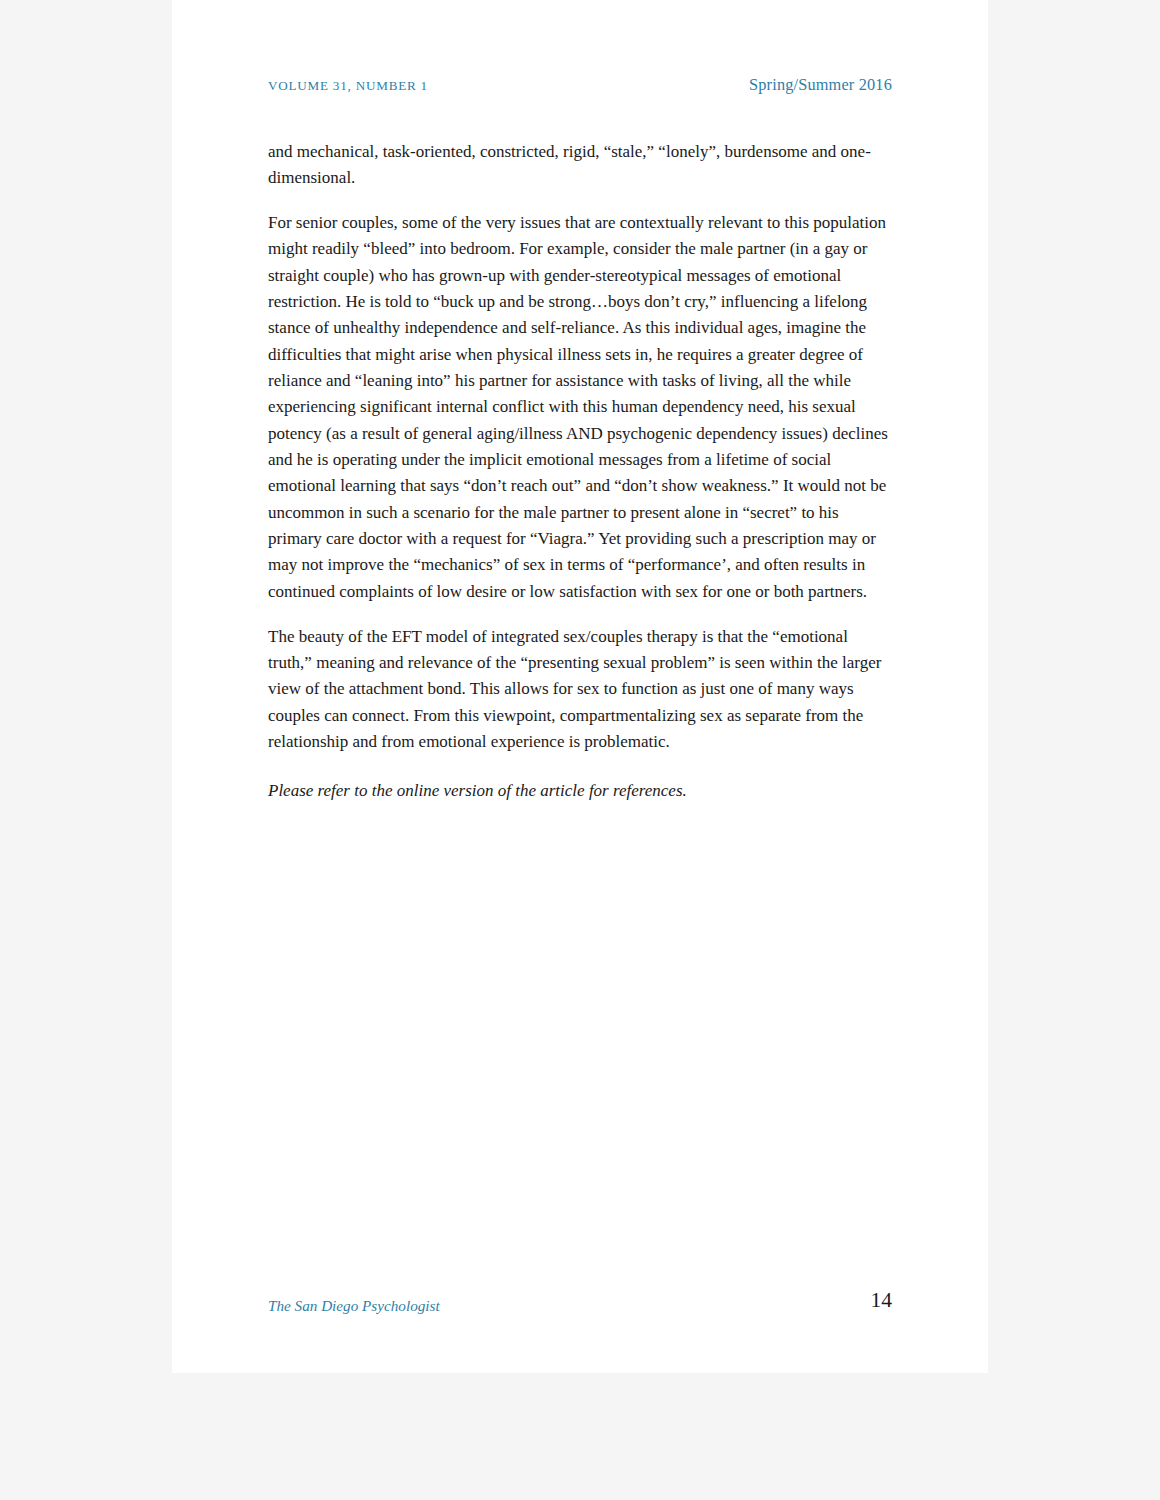Volume 31, Number 1 Spring/Summer 2016
and mechanical, task-oriented, constricted, rigid, “stale,” “lonely”, burdensome and one-dimensional.
For senior couples, some of the very issues that are contextually relevant to this population might readily “bleed” into bedroom. For example, consider the male partner (in a gay or straight couple) who has grown-up with gender-stereotypical messages of emotional restriction. He is told to “buck up and be strong…boys don’t cry,” influencing a lifelong stance of unhealthy independence and self-reliance. As this individual ages, imagine the difficulties that might arise when physical illness sets in, he requires a greater degree of reliance and “leaning into” his partner for assistance with tasks of living, all the while experiencing significant internal conflict with this human dependency need, his sexual potency (as a result of general aging/illness AND psychogenic dependency issues) declines and he is operating under the implicit emotional messages from a lifetime of social emotional learning that says “don’t reach out” and “don’t show weakness.” It would not be uncommon in such a scenario for the male partner to present alone in “secret” to his primary care doctor with a request for “Viagra.” Yet providing such a prescription may or may not improve the “mechanics” of sex in terms of “performance’, and often results in continued complaints of low desire or low satisfaction with sex for one or both partners.
The beauty of the EFT model of integrated sex/couples therapy is that the “emotional truth,” meaning and relevance of the “presenting sexual problem” is seen within the larger view of the attachment bond. This allows for sex to function as just one of many ways couples can connect. From this viewpoint, compartmentalizing sex as separate from the relationship and from emotional experience is problematic.
Please refer to the online version of the article for references.
The San Diego Psychologist 14